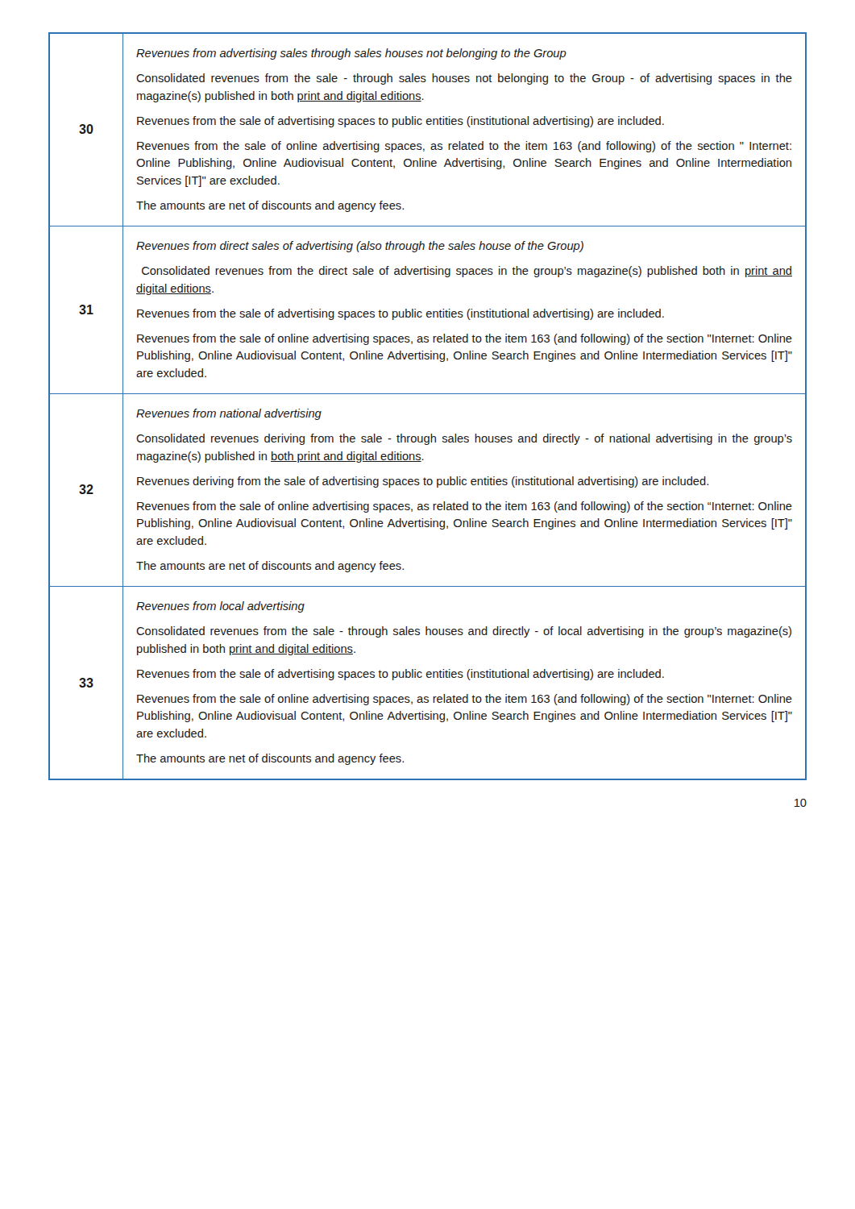| 30 | Revenues from advertising sales through sales houses not belonging to the Group Consolidated revenues from the sale - through sales houses not belonging to the Group - of advertising spaces in the magazine(s) published in both print and digital editions . Revenues from the sale of advertising spaces to public entities (institutional advertising) are included. Revenues from the sale of online advertising spaces, as related to the item 163 (and following) of the section " Internet: Online Publishing, Online Audiovisual Content, Online Advertising, Online Search Engines and Online Intermediation Services [IT]" are excluded. The amounts are net of discounts and agency fees. |
| 31 | Revenues from direct sales of advertising (also through the sales house of the Group) Consolidated revenues from the direct sale of advertising spaces in the group’s magazine(s) published both in print and digital editions . Revenues from the sale of advertising spaces to public entities (institutional advertising) are included. Revenues from the sale of online advertising spaces, as related to the item 163 (and following) of the section "Internet: Online Publishing, Online Audiovisual Content, Online Advertising, Online Search Engines and Online Intermediation Services [IT]" are excluded. |
| 32 | Revenues from national advertising Consolidated revenues deriving from the sale - through sales houses and directly - of national advertising in the group’s magazine(s) published in both print and digital editions . Revenues deriving from the sale of advertising spaces to public entities (institutional advertising) are included. Revenues from the sale of online advertising spaces, as related to the item 163 (and following) of the section “Internet: Online Publishing, Online Audiovisual Content, Online Advertising, Online Search Engines and Online Intermediation Services [IT]" are excluded. The amounts are net of discounts and agency fees. |
| 33 | Revenues from local advertising Consolidated revenues from the sale - through sales houses and directly - of local advertising in the group’s magazine(s) published in both print and digital editions . Revenues from the sale of advertising spaces to public entities (institutional advertising) are included. Revenues from the sale of online advertising spaces, as related to the item 163 (and following) of the section "Internet: Online Publishing, Online Audiovisual Content, Online Advertising, Online Search Engines and Online Intermediation Services [IT]" are excluded. The amounts are net of discounts and agency fees. |
10